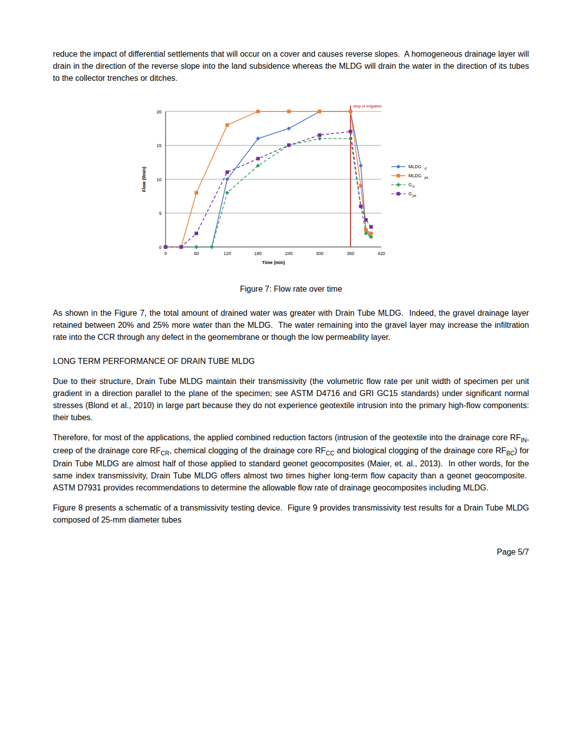reduce the impact of differential settlements that will occur on a cover and causes reverse slopes. A homogeneous drainage layer will drain in the direction of the reverse slope into the land subsidence whereas the MLDG will drain the water in the direction of its tubes to the collector trenches or ditches.
0 5 10 15 20 Flow (l/min) 0 60 120 180 240 300 360 420 Time (min) stop of irrigation MLDG d MLDG ps G d G ps
Figure 7: Flow rate over time
As shown in the Figure 7, the total amount of drained water was greater with Drain Tube MLDG. Indeed, the gravel drainage layer retained between 20% and 25% more water than the MLDG. The water remaining into the gravel layer may increase the infiltration rate into the CCR through any defect in the geomembrane or though the low permeability layer.
LONG TERM PERFORMANCE OF DRAIN TUBE MLDG
Due to their structure, Drain Tube MLDG maintain their transmissivity (the volumetric flow rate per unit width of specimen per unit gradient in a direction parallel to the plane of the specimen; see ASTM D4716 and GRI GC15 standards) under significant normal stresses (Blond et al., 2010) in large part because they do not experience geotextile intrusion into the primary high-flow components: their tubes.
Therefore, for most of the applications, the applied combined reduction factors (intrusion of the geotextile into the drainage core RFIN, creep of the drainage core RFCR, chemical clogging of the drainage core RFCC and biological clogging of the drainage core RFBC) for Drain Tube MLDG are almost half of those applied to standard geonet geocomposites (Maier, et. al., 2013). In other words, for the same index transmissivity, Drain Tube MLDG offers almost two times higher long-term flow capacity than a geonet geocomposite. ASTM D7931 provides recommendations to determine the allowable flow rate of drainage geocomposites including MLDG.
Figure 8 presents a schematic of a transmissivity testing device. Figure 9 provides transmissivity test results for a Drain Tube MLDG composed of 25-mm diameter tubes
Page 5/7